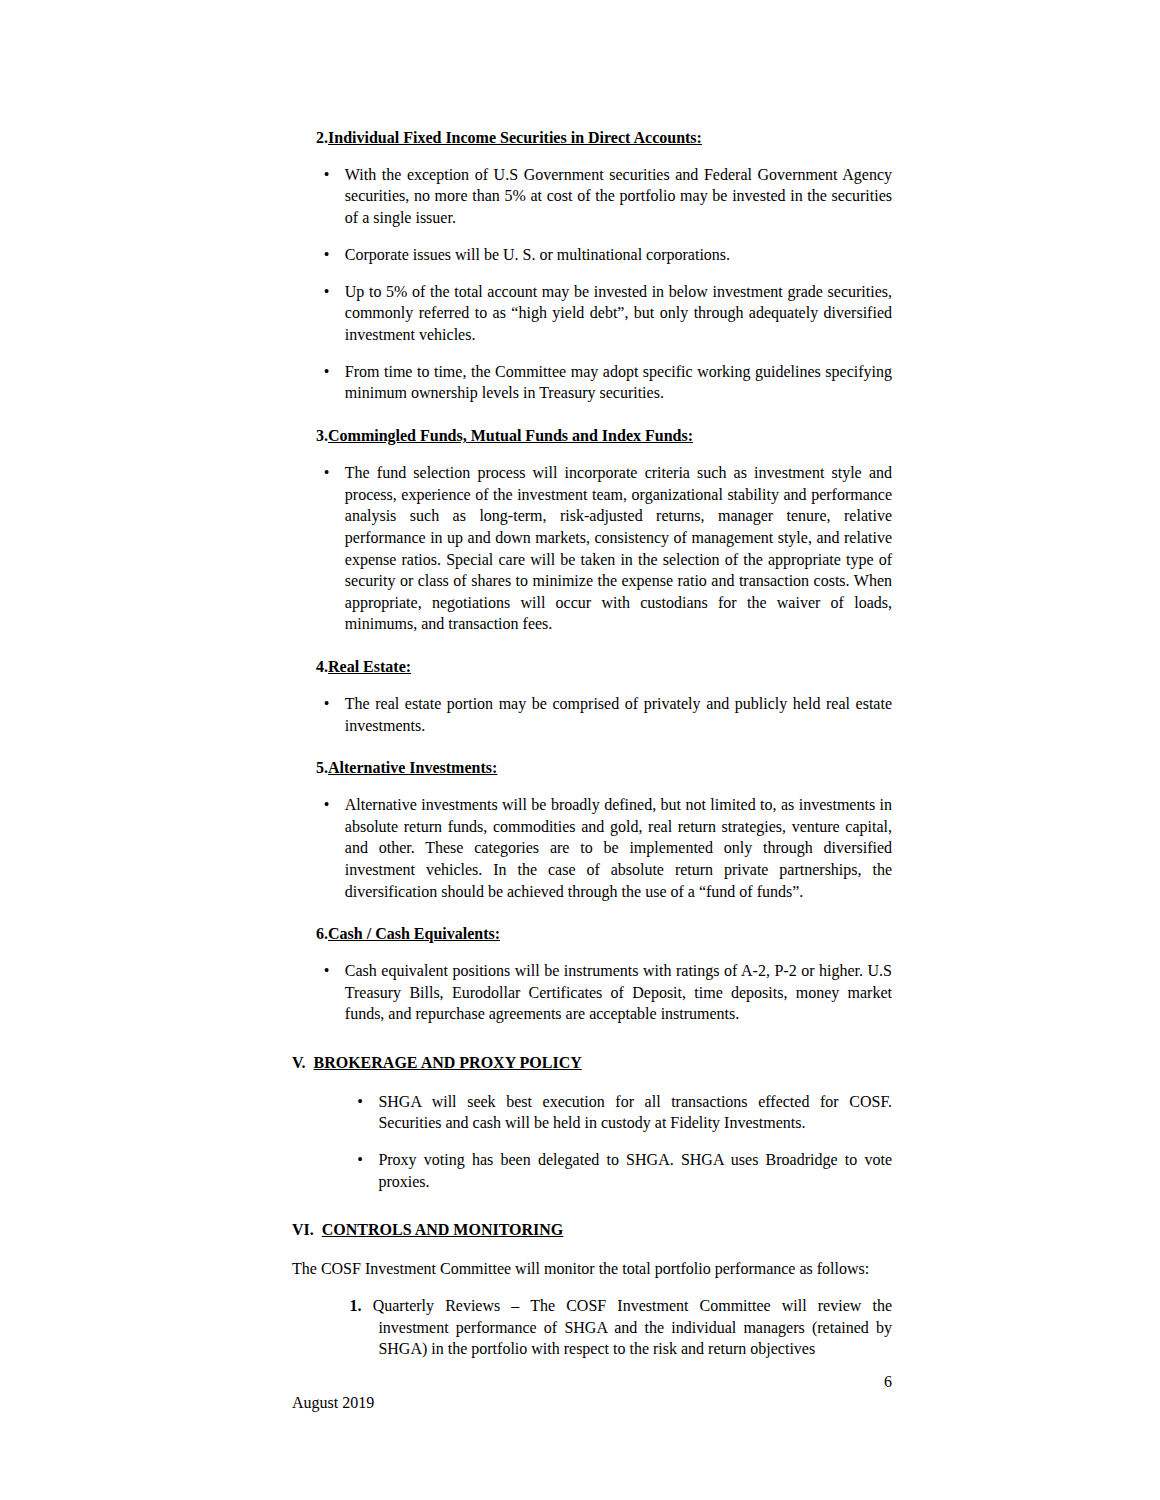2.
Individual Fixed Income Securities in Direct Accounts:
With the exception of U.S Government securities and Federal Government Agency securities, no more than 5% at cost of the portfolio may be invested in the securities of a single issuer.
Corporate issues will be U. S. or multinational corporations.
Up to 5% of the total account may be invested in below investment grade securities, commonly referred to as “high yield debt”, but only through adequately diversified investment vehicles.
From time to time, the Committee may adopt specific working guidelines specifying minimum ownership levels in Treasury securities.
3.
Commingled Funds, Mutual Funds and Index Funds:
The fund selection process will incorporate criteria such as investment style and process, experience of the investment team, organizational stability and performance analysis such as long-term, risk-adjusted returns, manager tenure, relative performance in up and down markets, consistency of management style, and relative expense ratios. Special care will be taken in the selection of the appropriate type of security or class of shares to minimize the expense ratio and transaction costs. When appropriate, negotiations will occur with custodians for the waiver of loads, minimums, and transaction fees.
4.
Real Estate:
The real estate portion may be comprised of privately and publicly held real estate investments.
5.
Alternative Investments:
Alternative investments will be broadly defined, but not limited to, as investments in absolute return funds, commodities and gold, real return strategies, venture capital, and other. These categories are to be implemented only through diversified investment vehicles. In the case of absolute return private partnerships, the diversification should be achieved through the use of a “fund of funds”.
6.
Cash / Cash Equivalents:
Cash equivalent positions will be instruments with ratings of A-2, P-2 or higher. U.S Treasury Bills, Eurodollar Certificates of Deposit, time deposits, money market funds, and repurchase agreements are acceptable instruments.
V. BROKERAGE AND PROXY POLICY
SHGA will seek best execution for all transactions effected for COSF. Securities and cash will be held in custody at Fidelity Investments.
Proxy voting has been delegated to SHGA. SHGA uses Broadridge to vote proxies.
VI. CONTROLS AND MONITORING
The COSF Investment Committee will monitor the total portfolio performance as follows:
1. Quarterly Reviews – The COSF Investment Committee will review the investment performance of SHGA and the individual managers (retained by SHGA) in the portfolio with respect to the risk and return objectives
6
August 2019